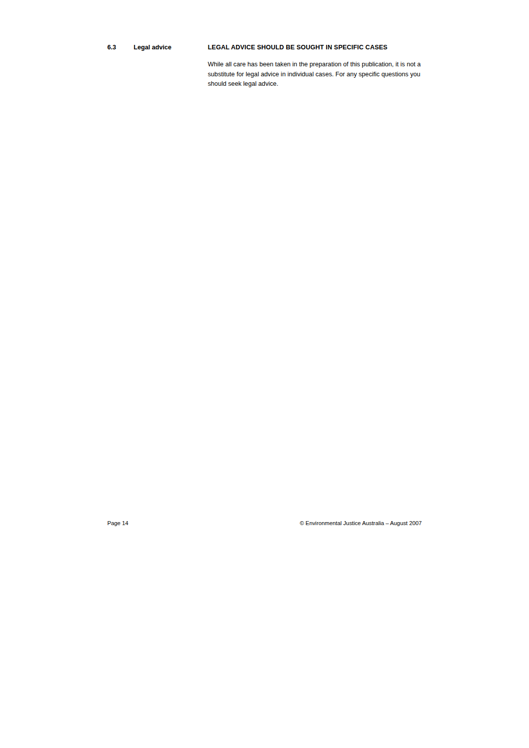6.3
Legal advice
LEGAL ADVICE SHOULD BE SOUGHT IN SPECIFIC CASES
While all care has been taken in the preparation of this publication, it is not a substitute for legal advice in individual cases. For any specific questions you should seek legal advice.
Page 14
© Environmental Justice Australia – August 2007